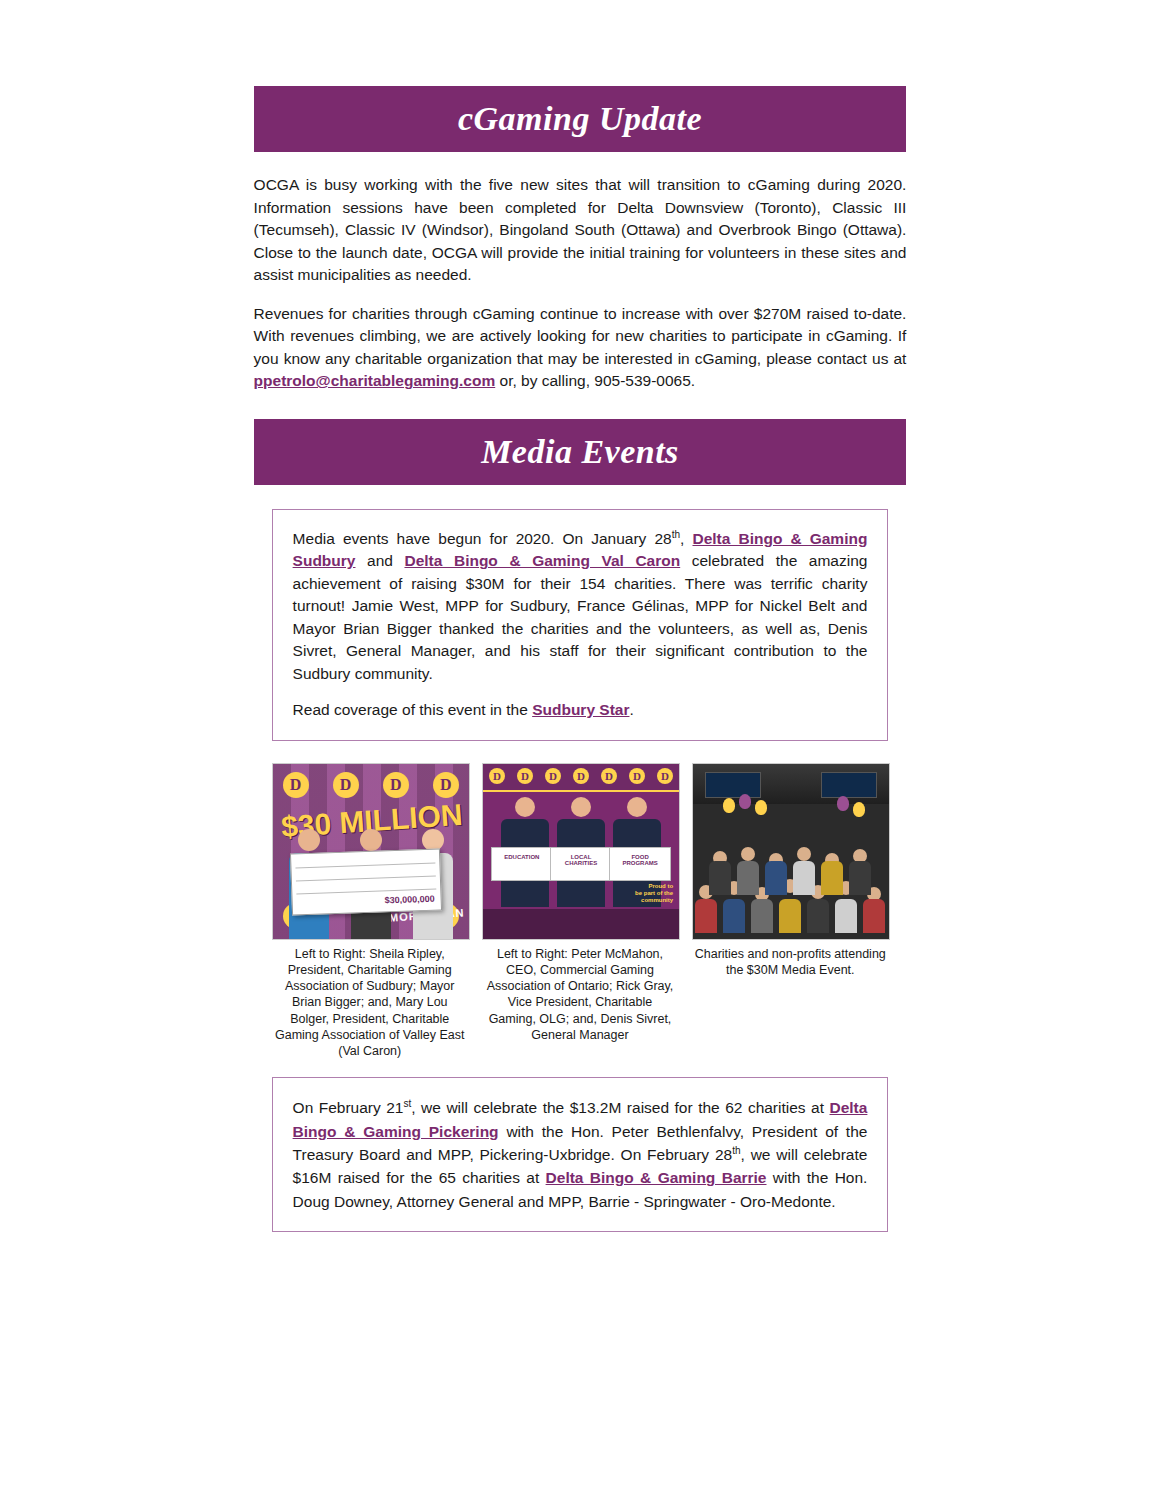cGaming Update
OCGA is busy working with the five new sites that will transition to cGaming during 2020. Information sessions have been completed for Delta Downsview (Toronto), Classic III (Tecumseh), Classic IV (Windsor), Bingoland South (Ottawa) and Overbrook Bingo (Ottawa). Close to the launch date, OCGA will provide the initial training for volunteers in these sites and assist municipalities as needed.
Revenues for charities through cGaming continue to increase with over $270M raised to-date. With revenues climbing, we are actively looking for new charities to participate in cGaming. If you know any charitable organization that may be interested in cGaming, please contact us at ppetrolo@charitablegaming.com or, by calling, 905-539-0065.
Media Events
Media events have begun for 2020. On January 28th, Delta Bingo & Gaming Sudbury and Delta Bingo & Gaming Val Caron celebrated the amazing achievement of raising $30M for their 154 charities. There was terrific charity turnout! Jamie West, MPP for Sudbury, France Gélinas, MPP for Nickel Belt and Mayor Brian Bigger thanked the charities and the volunteers, as well as, Denis Sivret, General Manager, and his staff for their significant contribution to the Sudbury community.
Read coverage of this event in the Sudbury Star.
D
D
D
D
D
D
$30 MILLION
MORE THAN
$30,000,000
Left to Right: Sheila Ripley, President, Charitable Gaming Association of Sudbury; Mayor Brian Bigger; and, Mary Lou Bolger, President, Charitable Gaming Association of Valley East (Val Caron)
DDDDDDD
EDUCATION
LOCAL
CHARITIES
FOOD
PROGRAMS
Proud to
be part of the
community
Left to Right: Peter McMahon, CEO, Commercial Gaming Association of Ontario; Rick Gray, Vice President, Charitable Gaming, OLG; and, Denis Sivret, General Manager
Charities and non-profits attending the $30M Media Event.
On February 21st, we will celebrate the $13.2M raised for the 62 charities at Delta Bingo & Gaming Pickering with the Hon. Peter Bethlenfalvy, President of the Treasury Board and MPP, Pickering-Uxbridge. On February 28th, we will celebrate $16M raised for the 65 charities at Delta Bingo & Gaming Barrie with the Hon. Doug Downey, Attorney General and MPP, Barrie - Springwater - Oro-Medonte.